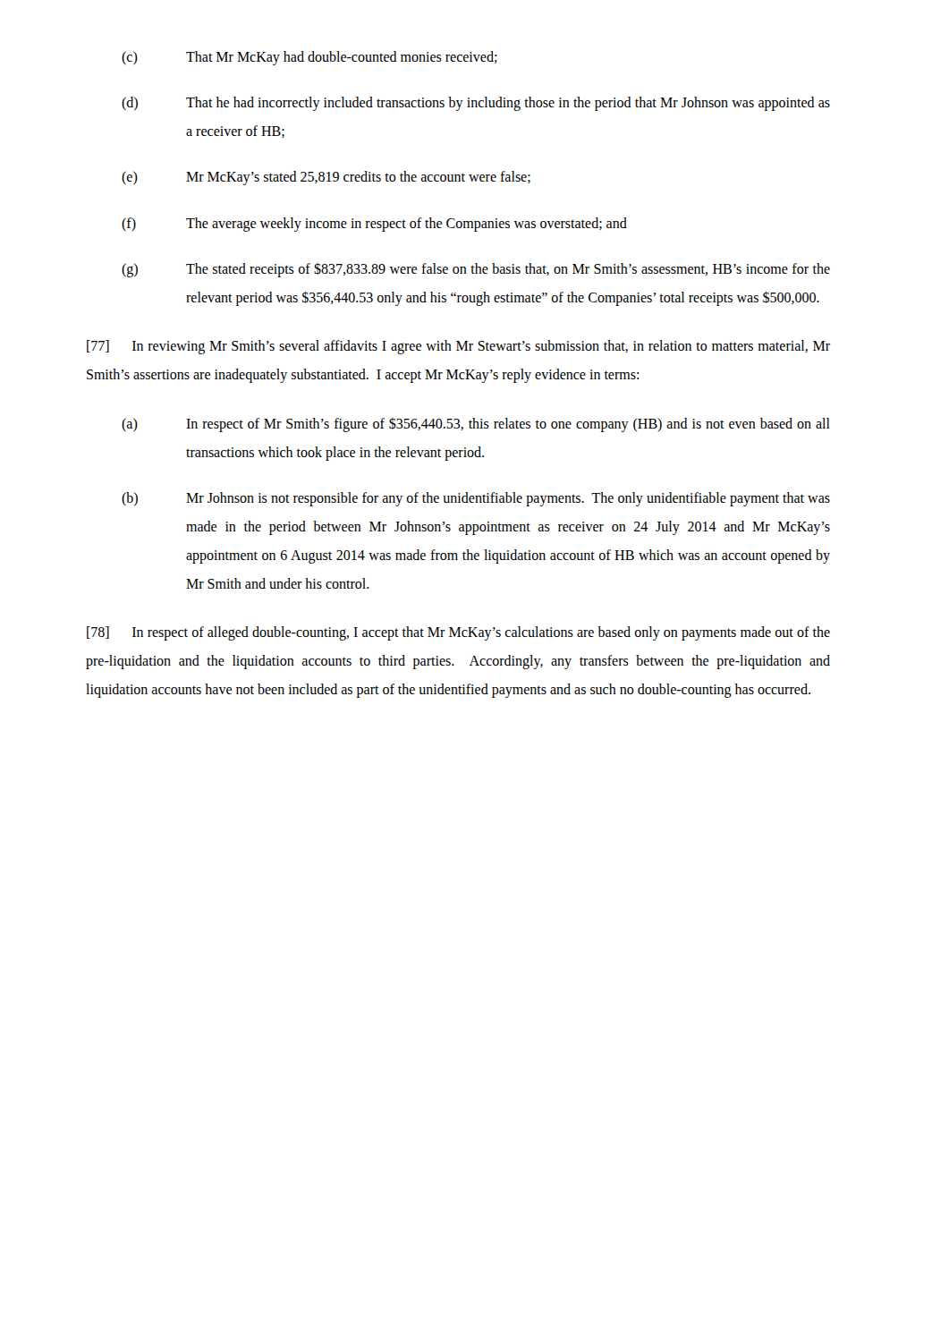(c) That Mr McKay had double-counted monies received;
(d) That he had incorrectly included transactions by including those in the period that Mr Johnson was appointed as a receiver of HB;
(e) Mr McKay’s stated 25,819 credits to the account were false;
(f) The average weekly income in respect of the Companies was overstated; and
(g) The stated receipts of $837,833.89 were false on the basis that, on Mr Smith’s assessment, HB’s income for the relevant period was $356,440.53 only and his “rough estimate” of the Companies’ total receipts was $500,000.
[77] In reviewing Mr Smith’s several affidavits I agree with Mr Stewart’s submission that, in relation to matters material, Mr Smith’s assertions are inadequately substantiated. I accept Mr McKay’s reply evidence in terms:
(a) In respect of Mr Smith’s figure of $356,440.53, this relates to one company (HB) and is not even based on all transactions which took place in the relevant period.
(b) Mr Johnson is not responsible for any of the unidentifiable payments. The only unidentifiable payment that was made in the period between Mr Johnson’s appointment as receiver on 24 July 2014 and Mr McKay’s appointment on 6 August 2014 was made from the liquidation account of HB which was an account opened by Mr Smith and under his control.
[78] In respect of alleged double-counting, I accept that Mr McKay’s calculations are based only on payments made out of the pre-liquidation and the liquidation accounts to third parties. Accordingly, any transfers between the pre-liquidation and liquidation accounts have not been included as part of the unidentified payments and as such no double-counting has occurred.